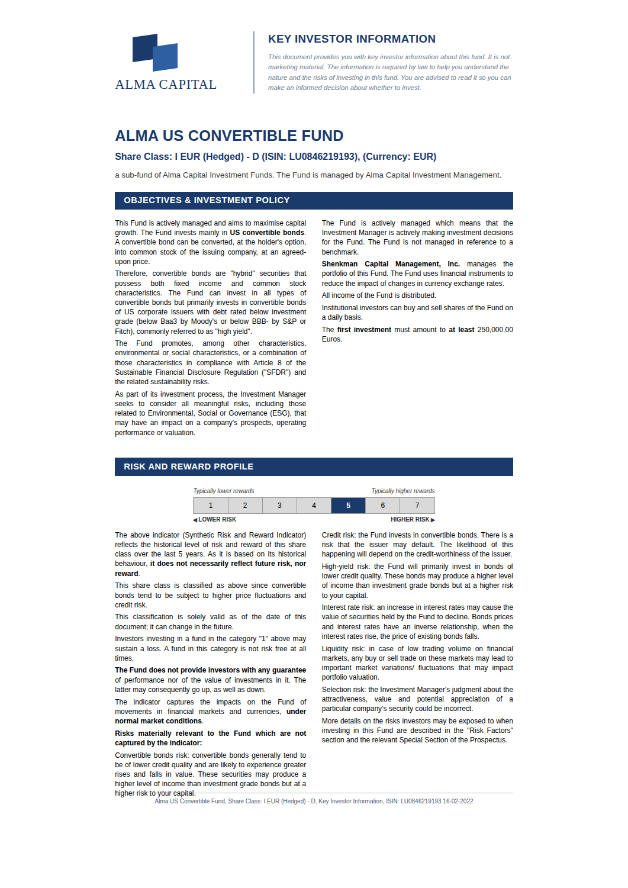ALMA CAPITAL
KEY INVESTOR INFORMATION
This document provides you with key investor information about this fund. It is not marketing material. The information is required by law to help you understand the nature and the risks of investing in this fund. You are advised to read it so you can make an informed decision about whether to invest.
ALMA US CONVERTIBLE FUND
Share Class: I EUR (Hedged) - D (ISIN: LU0846219193), (Currency: EUR)
a sub-fund of Alma Capital Investment Funds. The Fund is managed by Alma Capital Investment Management.
OBJECTIVES & INVESTMENT POLICY
This Fund is actively managed and aims to maximise capital growth. The Fund invests mainly in US convertible bonds. A convertible bond can be converted, at the holder's option, into common stock of the issuing company, at an agreed-upon price.
Therefore, convertible bonds are "hybrid" securities that possess both fixed income and common stock characteristics. The Fund can invest in all types of convertible bonds but primarily invests in convertible bonds of US corporate issuers with debt rated below investment grade (below Baa3 by Moody's or below BBB- by S&P or Fitch), commonly referred to as "high yield".
The Fund promotes, among other characteristics, environmental or social characteristics, or a combination of those characteristics in compliance with Article 8 of the Sustainable Financial Disclosure Regulation ("SFDR") and the related sustainability risks.
As part of its investment process, the Investment Manager seeks to consider all meaningful risks, including those related to Environmental, Social or Governance (ESG), that may have an impact on a company's prospects, operating performance or valuation.
The Fund is actively managed which means that the Investment Manager is actively making investment decisions for the Fund. The Fund is not managed in reference to a benchmark.
Shenkman Capital Management, Inc. manages the portfolio of this Fund. The Fund uses financial instruments to reduce the impact of changes in currency exchange rates.
All income of the Fund is distributed.
Institutional investors can buy and sell shares of the Fund on a daily basis.
The first investment must amount to at least 250,000.00 Euros.
RISK AND REWARD PROFILE
Typically lower rewards Typically higher rewards
1
2
3
4
5
6
7
LOWER RISK HIGHER RISK
The above indicator (Synthetic Risk and Reward Indicator) reflects the historical level of risk and reward of this share class over the last 5 years. As it is based on its historical behaviour, it does not necessarily reflect future risk, nor reward.
This share class is classified as above since convertible bonds tend to be subject to higher price fluctuations and credit risk.
This classification is solely valid as of the date of this document; it can change in the future.
Investors investing in a fund in the category "1" above may sustain a loss. A fund in this category is not risk free at all times.
The Fund does not provide investors with any guarantee of performance nor of the value of investments in it. The latter may consequently go up, as well as down.
The indicator captures the impacts on the Fund of movements in financial markets and currencies, under normal market conditions.
Risks materially relevant to the Fund which are not captured by the indicator:
Convertible bonds risk: convertible bonds generally tend to be of lower credit quality and are likely to experience greater rises and falls in value. These securities may produce a higher level of income than investment grade bonds but at a higher risk to your capital.
Credit risk: the Fund invests in convertible bonds. There is a risk that the issuer may default. The likelihood of this happening will depend on the credit-worthiness of the issuer.
High-yield risk: the Fund will primarily invest in bonds of lower credit quality. These bonds may produce a higher level of income than investment grade bonds but at a higher risk to your capital.
Interest rate risk: an increase in interest rates may cause the value of securities held by the Fund to decline. Bonds prices and interest rates have an inverse relationship, when the interest rates rise, the price of existing bonds falls.
Liquidity risk: in case of low trading volume on financial markets, any buy or sell trade on these markets may lead to important market variations/ fluctuations that may impact portfolio valuation.
Selection risk: the Investment Manager's judgment about the attractiveness, value and potential appreciation of a particular company's security could be incorrect.
More details on the risks investors may be exposed to when investing in this Fund are described in the "Risk Factors" section and the relevant Special Section of the Prospectus.
Alma US Convertible Fund, Share Class: I EUR (Hedged) - D, Key Investor Information, ISIN: LU0846219193 16-02-2022